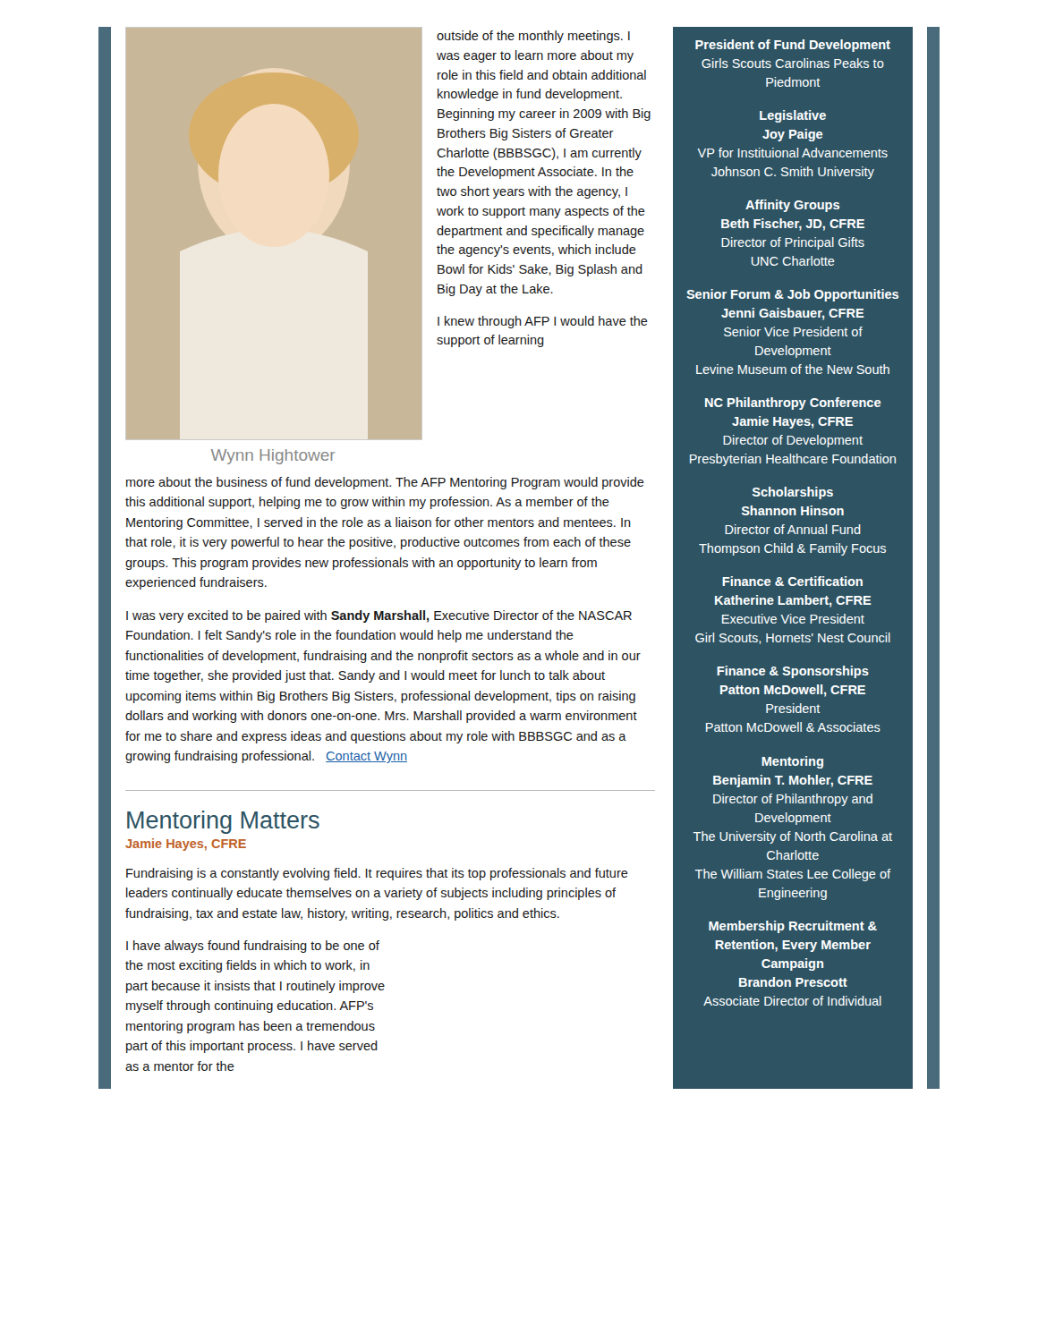Wynn Hightower
outside of the monthly meetings. I was eager to learn more about my role in this field and obtain additional knowledge in fund development. Beginning my career in 2009 with Big Brothers Big Sisters of Greater Charlotte (BBBSGC), I am currently the Development Associate. In the two short years with the agency, I work to support many aspects of the department and specifically manage the agency's events, which include Bowl for Kids' Sake, Big Splash and Big Day at the Lake.
I knew through AFP I would have the support of learning
more about the business of fund development. The AFP Mentoring Program would provide this additional support, helping me to grow within my profession. As a member of the Mentoring Committee, I served in the role as a liaison for other mentors and mentees. In that role, it is very powerful to hear the positive, productive outcomes from each of these groups. This program provides new professionals with an opportunity to learn from experienced fundraisers.
I was very excited to be paired with Sandy Marshall, Executive Director of the NASCAR Foundation. I felt Sandy's role in the foundation would help me understand the functionalities of development, fundraising and the nonprofit sectors as a whole and in our time together, she provided just that. Sandy and I would meet for lunch to talk about upcoming items within Big Brothers Big Sisters, professional development, tips on raising dollars and working with donors one-on-one. Mrs. Marshall provided a warm environment for me to share and express ideas and questions about my role with BBBSGC and as a growing fundraising professional. Contact Wynn
Mentoring Matters
Jamie Hayes, CFRE
Fundraising is a constantly evolving field. It requires that its top professionals and future leaders continually educate themselves on a variety of subjects including principles of fundraising, tax and estate law, history, writing, research, politics and ethics.
I have always found fundraising to be one of the most exciting fields in which to work, in part because it insists that I routinely improve myself through continuing education. AFP's mentoring program has been a tremendous part of this important process. I have served as a mentor for the
President of Fund Development
Girls Scouts Carolinas Peaks to Piedmont
Legislative
Joy Paige
VP for Instituional Advancements
Johnson C. Smith University
Affinity Groups
Beth Fischer, JD, CFRE
Director of Principal Gifts
UNC Charlotte
Senior Forum & Job Opportunities
Jenni Gaisbauer, CFRE
Senior Vice President of Development
Levine Museum of the New South
NC Philanthropy Conference
Jamie Hayes, CFRE
Director of Development
Presbyterian Healthcare Foundation
Scholarships
Shannon Hinson
Director of Annual Fund
Thompson Child & Family Focus
Finance & Certification
Katherine Lambert, CFRE
Executive Vice President
Girl Scouts, Hornets' Nest Council
Finance & Sponsorships
Patton McDowell, CFRE
President
Patton McDowell & Associates
Mentoring
Benjamin T. Mohler, CFRE
Director of Philanthropy and Development
The University of North Carolina at Charlotte
The William States Lee College of Engineering
Membership Recruitment & Retention, Every Member Campaign
Brandon Prescott
Associate Director of Individual